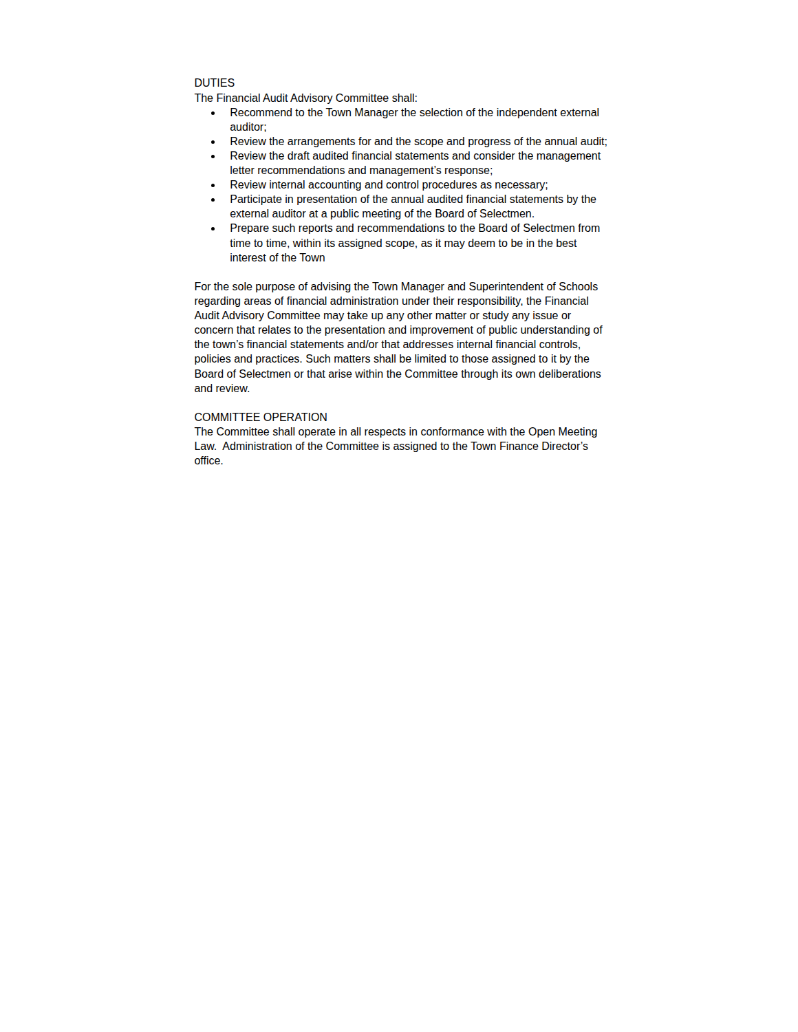DUTIES
The Financial Audit Advisory Committee shall:
Recommend to the Town Manager the selection of the independent external auditor;
Review the arrangements for and the scope and progress of the annual audit;
Review the draft audited financial statements and consider the management letter recommendations and management’s response;
Review internal accounting and control procedures as necessary;
Participate in presentation of the annual audited financial statements by the external auditor at a public meeting of the Board of Selectmen.
Prepare such reports and recommendations to the Board of Selectmen from time to time, within its assigned scope, as it may deem to be in the best interest of the Town
For the sole purpose of advising the Town Manager and Superintendent of Schools regarding areas of financial administration under their responsibility, the Financial Audit Advisory Committee may take up any other matter or study any issue or concern that relates to the presentation and improvement of public understanding of the town’s financial statements and/or that addresses internal financial controls, policies and practices. Such matters shall be limited to those assigned to it by the Board of Selectmen or that arise within the Committee through its own deliberations and review.
COMMITTEE OPERATION
The Committee shall operate in all respects in conformance with the Open Meeting Law. Administration of the Committee is assigned to the Town Finance Director’s office.